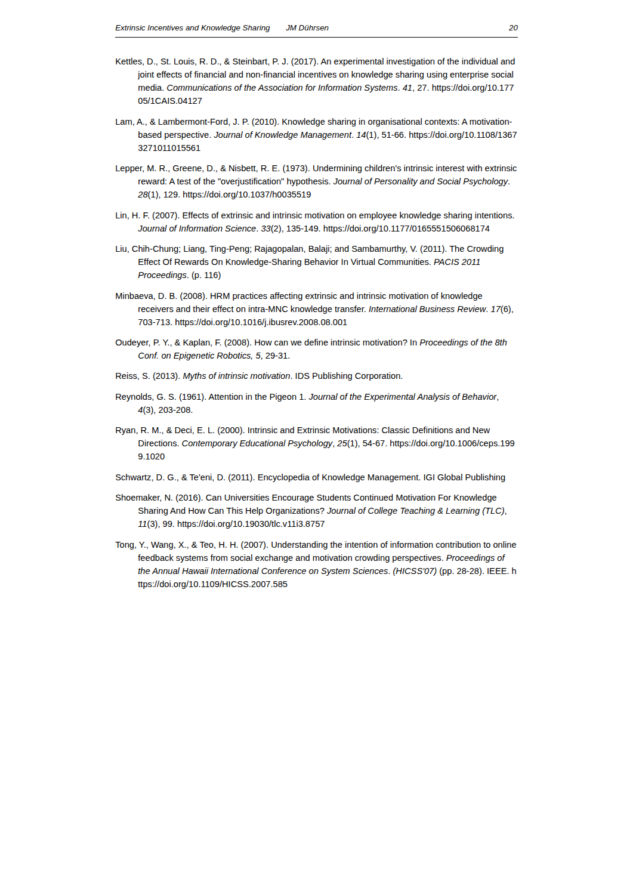Extrinsic Incentives and Knowledge Sharing JM Dührsen 20
Kettles, D., St. Louis, R. D., & Steinbart, P. J. (2017). An experimental investigation of the individual and joint effects of financial and non-financial incentives on knowledge sharing using enterprise social media. Communications of the Association for Information Systems. 41, 27. https://doi.org/10.17705/1CAIS.04127
Lam, A., & Lambermont-Ford, J. P. (2010). Knowledge sharing in organisational contexts: A motivation-based perspective. Journal of Knowledge Management. 14(1), 51-66. https://doi.org/10.1108/13673271011015561
Lepper, M. R., Greene, D., & Nisbett, R. E. (1973). Undermining children's intrinsic interest with extrinsic reward: A test of the "overjustification" hypothesis. Journal of Personality and Social Psychology. 28(1), 129. https://doi.org/10.1037/h0035519
Lin, H. F. (2007). Effects of extrinsic and intrinsic motivation on employee knowledge sharing intentions. Journal of Information Science. 33(2), 135-149. https://doi.org/10.1177/0165551506068174
Liu, Chih-Chung; Liang, Ting-Peng; Rajagopalan, Balaji; and Sambamurthy, V. (2011). The Crowding Effect Of Rewards On Knowledge-Sharing Behavior In Virtual Communities. PACIS 2011 Proceedings. (p. 116)
Minbaeva, D. B. (2008). HRM practices affecting extrinsic and intrinsic motivation of knowledge receivers and their effect on intra-MNC knowledge transfer. International Business Review. 17(6), 703-713. https://doi.org/10.1016/j.ibusrev.2008.08.001
Oudeyer, P. Y., & Kaplan, F. (2008). How can we define intrinsic motivation? In Proceedings of the 8th Conf. on Epigenetic Robotics, 5, 29-31.
Reiss, S. (2013). Myths of intrinsic motivation. IDS Publishing Corporation.
Reynolds, G. S. (1961). Attention in the Pigeon 1. Journal of the Experimental Analysis of Behavior, 4(3), 203-208.
Ryan, R. M., & Deci, E. L. (2000). Intrinsic and Extrinsic Motivations: Classic Definitions and New Directions. Contemporary Educational Psychology, 25(1), 54-67. https://doi.org/10.1006/ceps.1999.1020
Schwartz, D. G., & Te'eni, D. (2011). Encyclopedia of Knowledge Management. IGI Global Publishing
Shoemaker, N. (2016). Can Universities Encourage Students Continued Motivation For Knowledge Sharing And How Can This Help Organizations? Journal of College Teaching & Learning (TLC), 11(3), 99. https://doi.org/10.19030/tlc.v11i3.8757
Tong, Y., Wang, X., & Teo, H. H. (2007). Understanding the intention of information contribution to online feedback systems from social exchange and motivation crowding perspectives. Proceedings of the Annual Hawaii International Conference on System Sciences. (HICSS'07) (pp. 28-28). IEEE. https://doi.org/10.1109/HICSS.2007.585